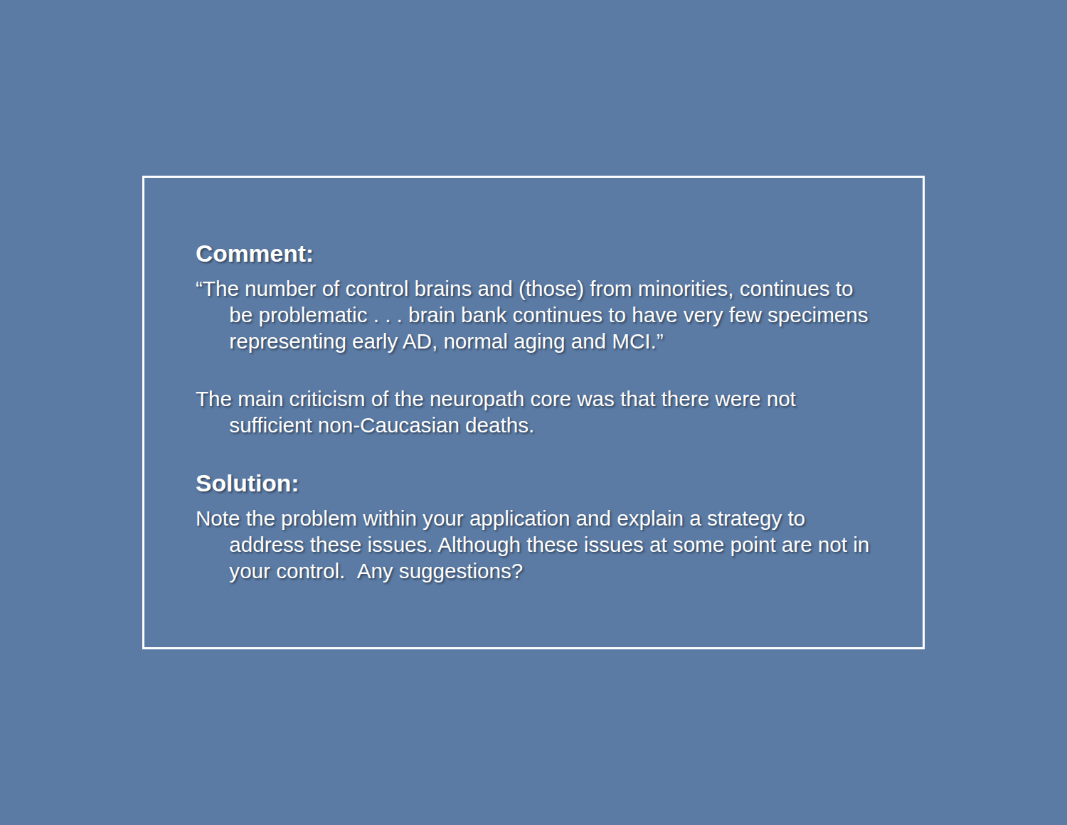Comment:
“The number of control brains and (those) from minorities, continues to be problematic . . . brain bank continues to have very few specimens representing early AD, normal aging and MCI.”
The main criticism of the neuropath core was that there were not sufficient non-Caucasian deaths.
Solution:
Note the problem within your application and explain a strategy to address these issues. Although these issues at some point are not in your control. Any suggestions?